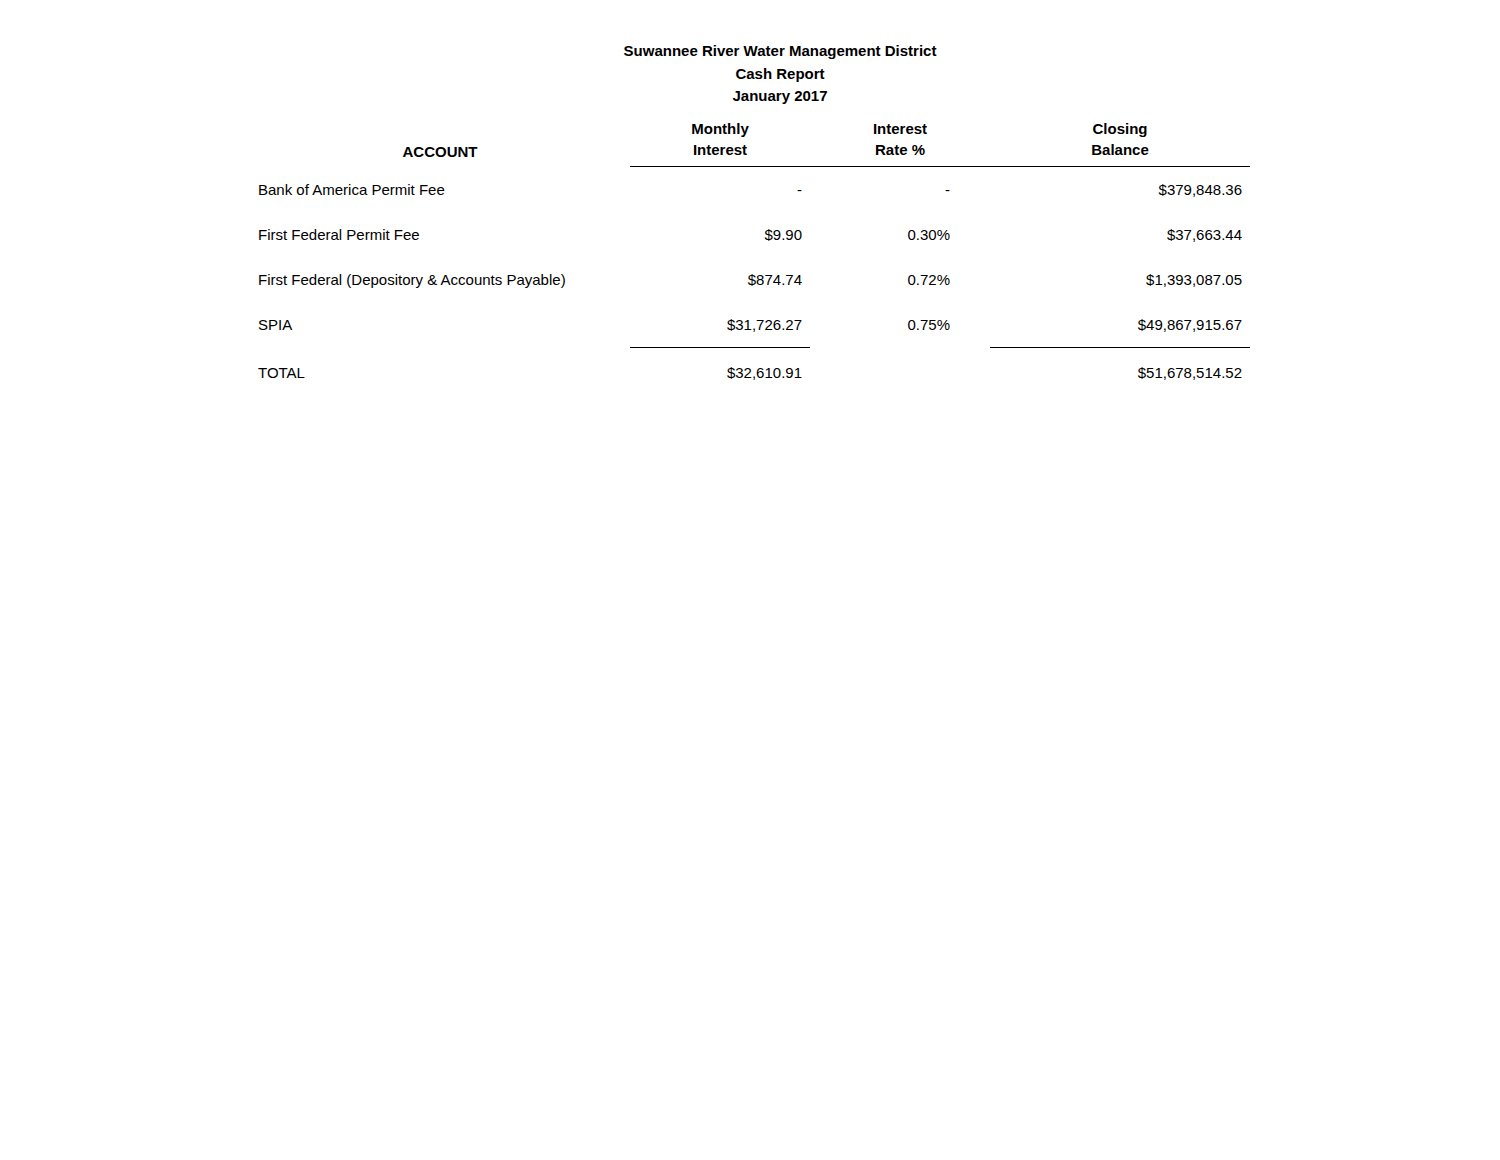Suwannee River Water Management District
Cash Report
January 2017
| ACCOUNT | Monthly Interest | Interest Rate % | Closing Balance |
| --- | --- | --- | --- |
| Bank of America Permit Fee | - | - | $379,848.36 |
| First Federal Permit Fee | $9.90 | 0.30% | $37,663.44 |
| First Federal (Depository & Accounts Payable) | $874.74 | 0.72% | $1,393,087.05 |
| SPIA | $31,726.27 | 0.75% | $49,867,915.67 |
| TOTAL | $32,610.91 | | $51,678,514.52 |